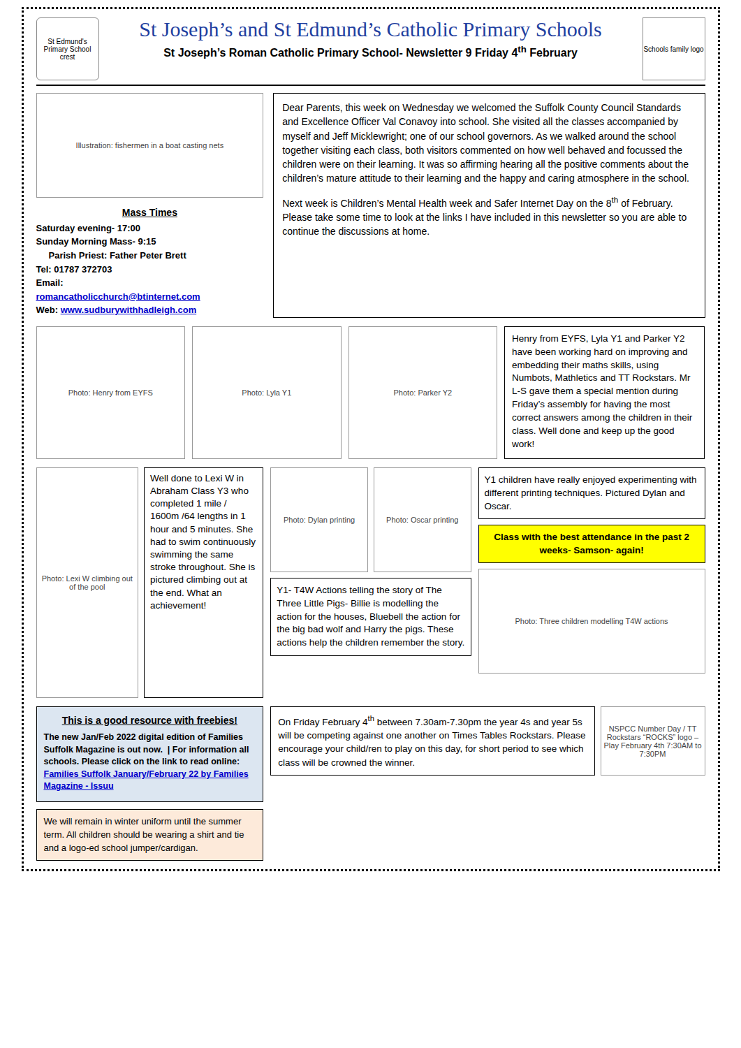St Edmund's Primary School crest
St Joseph’s and St Edmund’s Catholic Primary Schools
St Joseph’s Roman Catholic Primary School- Newsletter 9 Friday 4th February
Schools family logo
Illustration: fishermen in a boat casting nets
Mass Times
Saturday evening- 17:00
Sunday Morning Mass- 9:15
Parish Priest: Father Peter Brett
Tel: 01787 372703
Email:
romancatholicchurch@btinternet.com
Web: www.sudburywithhadleigh.com
Dear Parents, this week on Wednesday we welcomed the Suffolk County Council Standards and Excellence Officer Val Conavoy into school. She visited all the classes accompanied by myself and Jeff Micklewright; one of our school governors. As we walked around the school together visiting each class, both visitors commented on how well behaved and focussed the children were on their learning. It was so affirming hearing all the positive comments about the children’s mature attitude to their learning and the happy and caring atmosphere in the school.
Next week is Children’s Mental Health week and Safer Internet Day on the 8th of February. Please take some time to look at the links I have included in this newsletter so you are able to continue the discussions at home.
Photo: Henry from EYFS
Photo: Lyla Y1
Photo: Parker Y2
Henry from EYFS, Lyla Y1 and Parker Y2 have been working hard on improving and embedding their maths skills, using Numbots, Mathletics and TT Rockstars. Mr L-S gave them a special mention during Friday’s assembly for having the most correct answers among the children in their class. Well done and keep up the good work!
Photo: Lexi W climbing out of the pool
Well done to Lexi W in Abraham Class Y3 who completed 1 mile / 1600m /64 lengths in 1 hour and 5 minutes. She had to swim continuously swimming the same stroke throughout. She is pictured climbing out at the end. What an achievement!
Photo: Dylan printing
Photo: Oscar printing
Y1- T4W Actions telling the story of The Three Little Pigs- Billie is modelling the action for the houses, Bluebell the action for the big bad wolf and Harry the pigs. These actions help the children remember the story.
Y1 children have really enjoyed experimenting with different printing techniques. Pictured Dylan and Oscar.
Class with the best attendance in the past 2 weeks- Samson- again!
Photo: Three children modelling T4W actions
This is a good resource with freebies!
The new Jan/Feb 2022 digital edition of Families Suffolk Magazine is out now. | For information all schools. Please click on the link to read online: Families Suffolk January/February 22 by Families Magazine - Issuu
On Friday February 4th between 7.30am-7.30pm the year 4s and year 5s will be competing against one another on Times Tables Rockstars. Please encourage your child/ren to play on this day, for short period to see which class will be crowned the winner.
NSPCC Number Day / TT Rockstars “ROCKS” logo – Play February 4th 7:30AM to 7:30PM
We will remain in winter uniform until the summer term. All children should be wearing a shirt and tie and a logo-ed school jumper/cardigan.